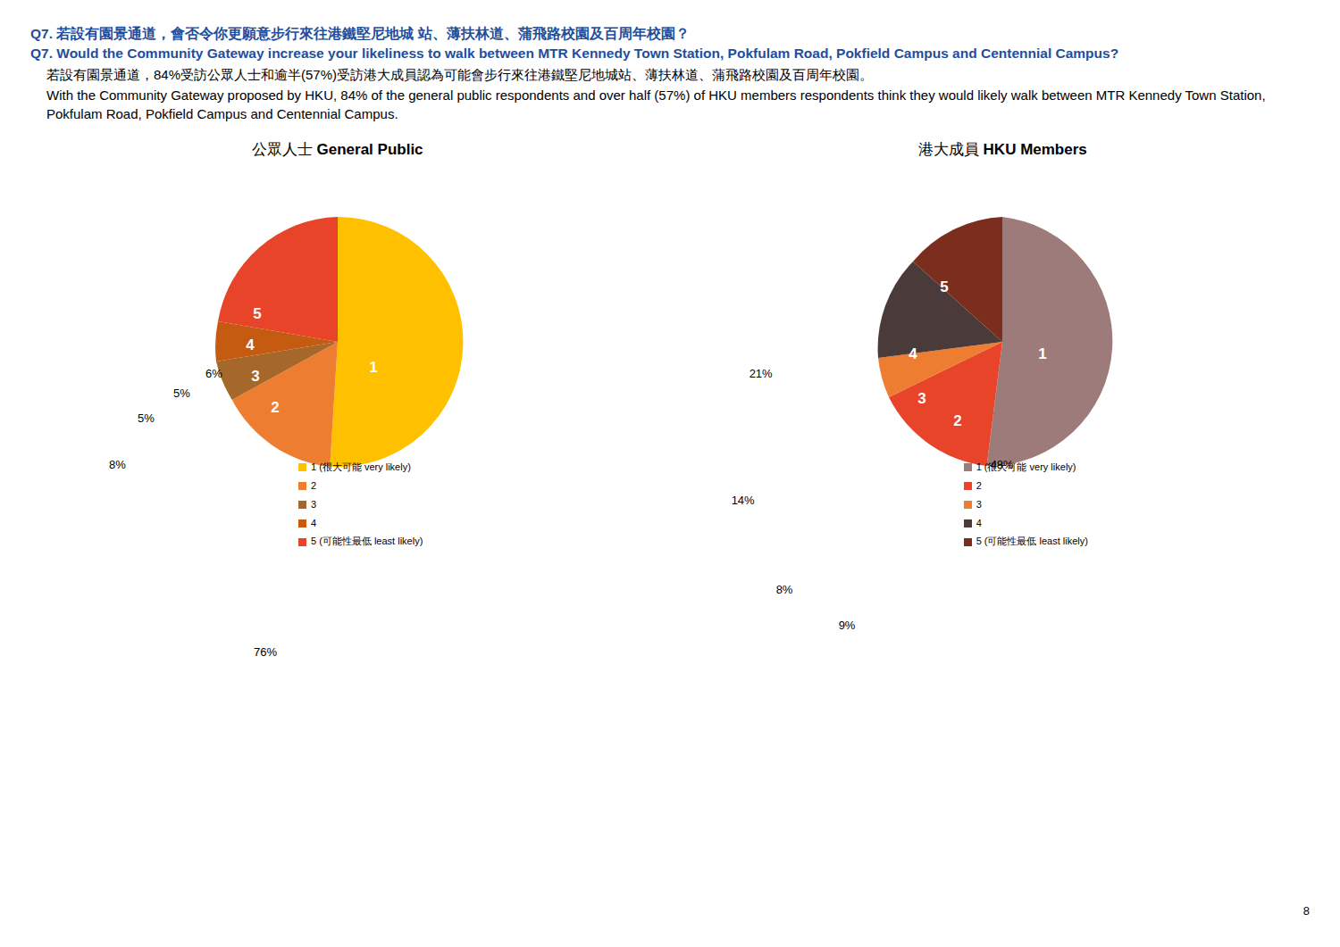Q7. 若設有園景通道，會否令你更願意步行來往港鐵堅尼地城 站、薄扶林道、蒲飛路校園及百周年校園？
Q7. Would the Community Gateway increase your likeliness to walk between MTR Kennedy Town Station, Pokfulam Road, Pokfield Campus and Centennial Campus?
若設有園景通道，84%受訪公眾人士和逾半(57%)受訪港大成員認為可能會步行來往港鐵堅尼地城站、薄扶林道、蒲飛路校園及百周年校園。
With the Community Gateway proposed by HKU, 84% of the general public respondents and over half (57%) of HKU members respondents think they would likely walk between MTR Kennedy Town Station, Pokfulam Road, Pokfield Campus and Centennial Campus.
公眾人士 General Public
1 : 76% (0 -> 273.6deg) 1 2 3 4 5
6%
5%
5%
8%
76%
1 (很大可能 very likely)
2
3
4
5 (可能性最低 least likely)
港大成員 HKU Members
1 2 3 4 5
21%
48%
14%
8%
9%
1 (很大可能 very likely)
2
3
4
5 (可能性最低 least likely)
8